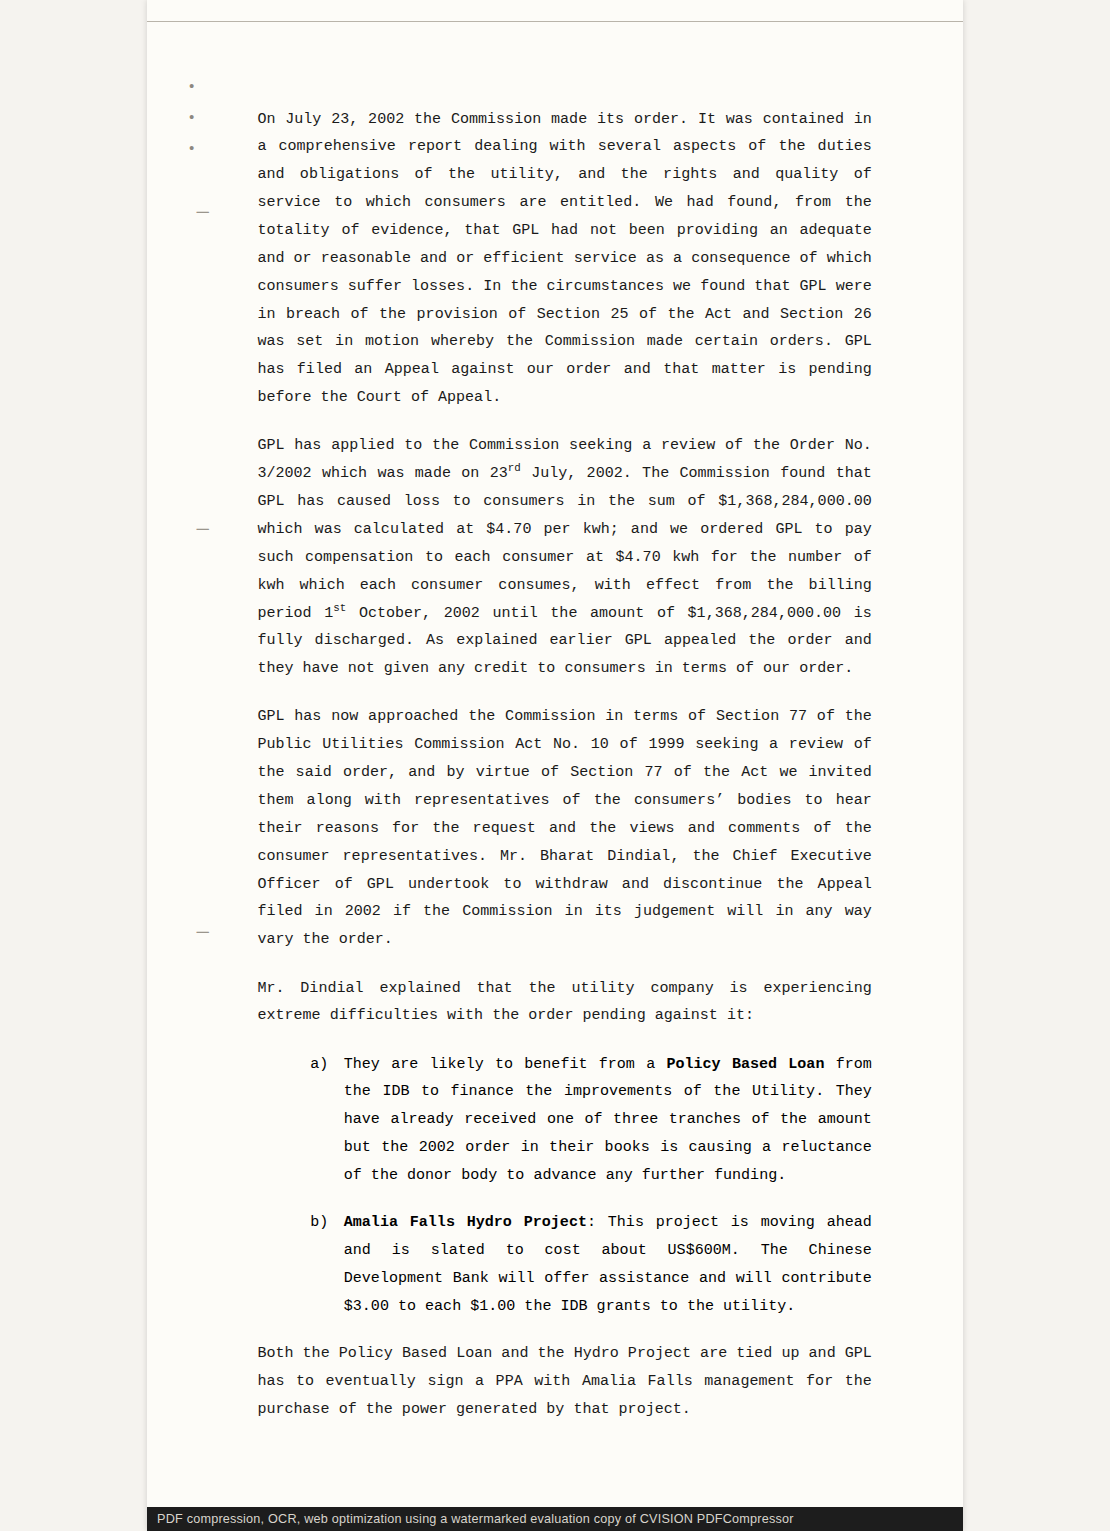• • •
−
−
−
On July 23, 2002 the Commission made its order. It was contained in a comprehensive report dealing with several aspects of the duties and obligations of the utility, and the rights and quality of service to which consumers are entitled. We had found, from the totality of evidence, that GPL had not been providing an adequate and or reasonable and or efficient service as a consequence of which consumers suffer losses. In the circumstances we found that GPL were in breach of the provision of Section 25 of the Act and Section 26 was set in motion whereby the Commission made certain orders. GPL has filed an Appeal against our order and that matter is pending before the Court of Appeal.
GPL has applied to the Commission seeking a review of the Order No. 3/2002 which was made on 23rd July, 2002. The Commission found that GPL has caused loss to consumers in the sum of $1,368,284,000.00 which was calculated at $4.70 per kwh; and we ordered GPL to pay such compensation to each consumer at $4.70 kwh for the number of kwh which each consumer consumes, with effect from the billing period 1st October, 2002 until the amount of $1,368,284,000.00 is fully discharged. As explained earlier GPL appealed the order and they have not given any credit to consumers in terms of our order.
GPL has now approached the Commission in terms of Section 77 of the Public Utilities Commission Act No. 10 of 1999 seeking a review of the said order, and by virtue of Section 77 of the Act we invited them along with representatives of the consumers’ bodies to hear their reasons for the request and the views and comments of the consumer representatives. Mr. Bharat Dindial, the Chief Executive Officer of GPL undertook to withdraw and discontinue the Appeal filed in 2002 if the Commission in its judgement will in any way vary the order.
Mr. Dindial explained that the utility company is experiencing extreme difficulties with the order pending against it:
They are likely to benefit from a Policy Based Loan from the IDB to finance the improvements of the Utility. They have already received one of three tranches of the amount but the 2002 order in their books is causing a reluctance of the donor body to advance any further funding.
Amalia Falls Hydro Project: This project is moving ahead and is slated to cost about US$600M. The Chinese Development Bank will offer assistance and will contribute $3.00 to each $1.00 the IDB grants to the utility.
Both the Policy Based Loan and the Hydro Project are tied up and GPL has to eventually sign a PPA with Amalia Falls management for the purchase of the power generated by that project.
PDF compression, OCR, web optimization using a watermarked evaluation copy of CVISION PDFCompressor